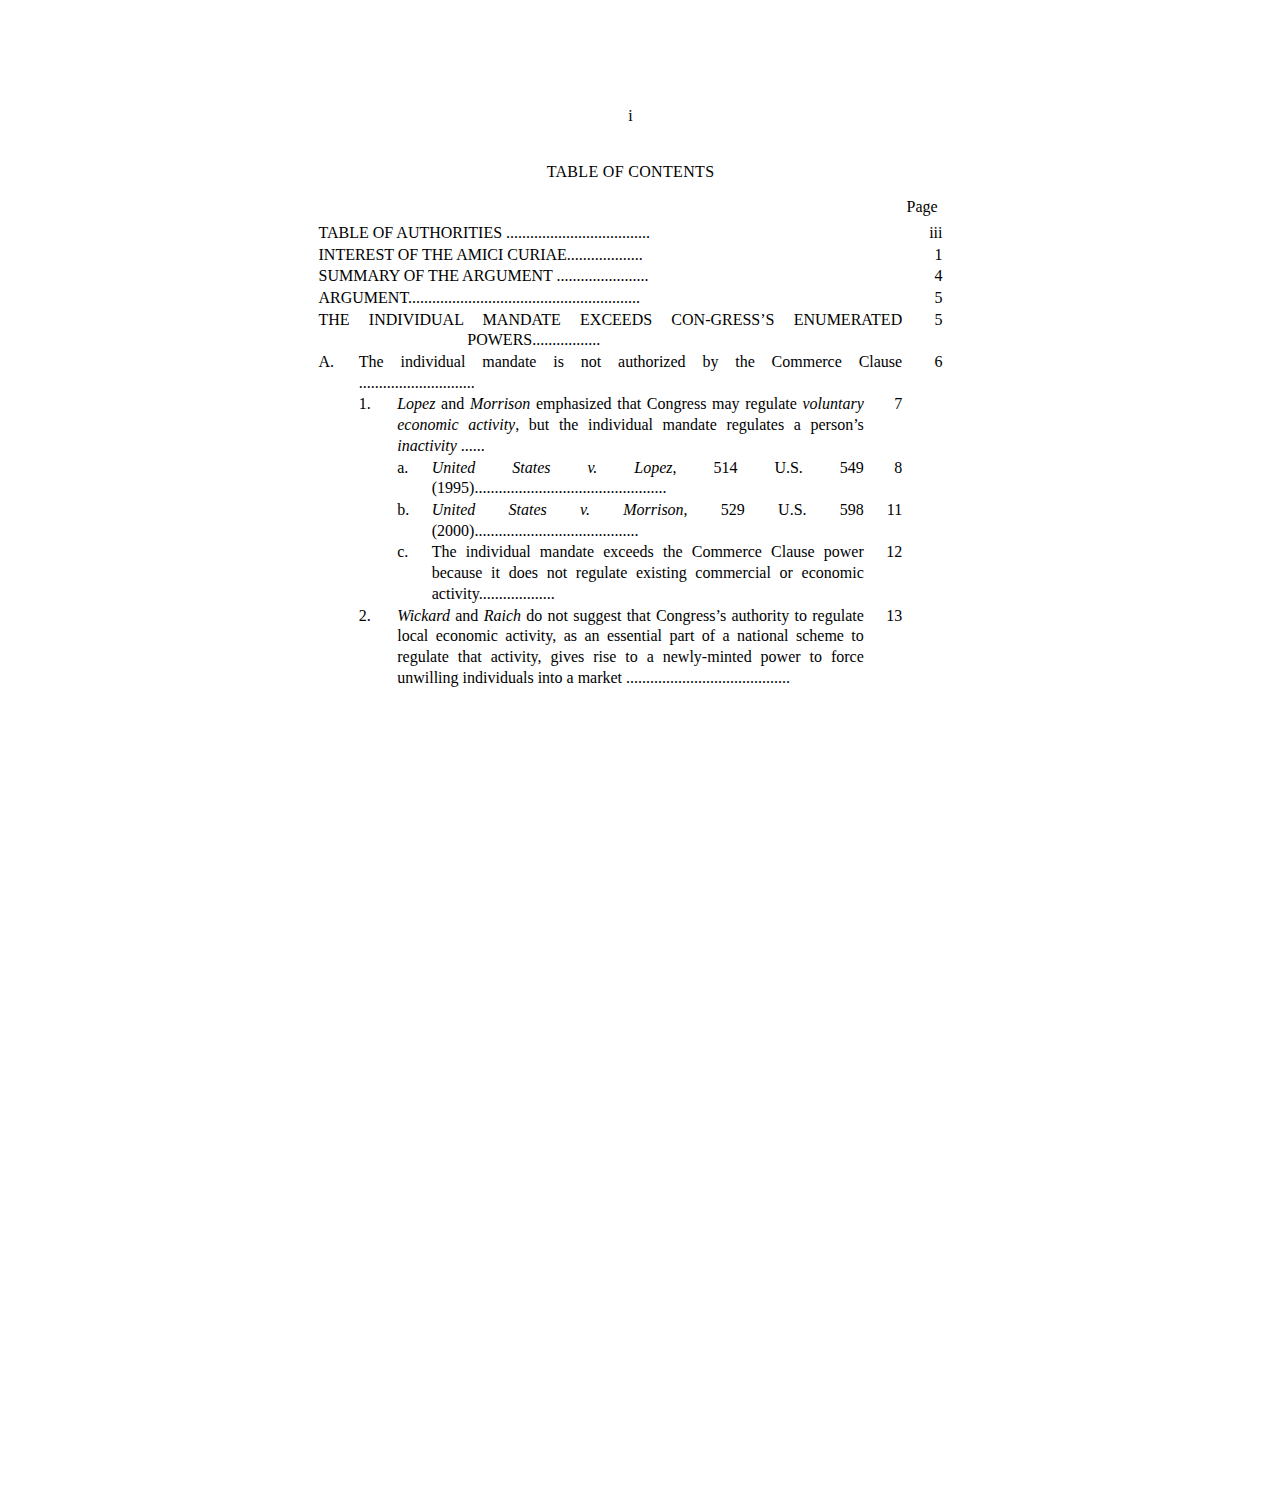i
TABLE OF CONTENTS
Page
| TABLE OF AUTHORITIES .................................... | iii |
| INTEREST OF THE AMICI CURIAE ................... | 1 |
| SUMMARY OF THE ARGUMENT ....................... | 4 |
| ARGUMENT .......................................................... | 5 |
| THE INDIVIDUAL MANDATE EXCEEDS CON-GRESS’S ENUMERATED POWERS ................. | 5 |
| A. | The individual mandate is not authorized by the Commerce Clause ............................. | 6 |
| | / 1. / Lopez and Morrison emphasized that Congress may regulate voluntary economic activity , but the individual mandate regulates a person’s inactivity ...... / 7 / | |
| | / / / a. / United States v. Lopez , 514 U.S. 549 (1995) ................................................ / 8 / / | |
| | / / / b. / United States v. Morrison , 529 U.S. 598 (2000) ......................................... / 11 / / | |
| | / / / c. / The individual mandate exceeds the Commerce Clause power because it does not regulate existing commercial or economic activity ................... / 12 / / | |
| | / 2. / Wickard and Raich do not suggest that Congress’s authority to regulate local economic activity, as an essential part of a national scheme to regulate that activity, gives rise to a newly-minted power to force unwilling individuals into a market ......................................... / 13 / | |